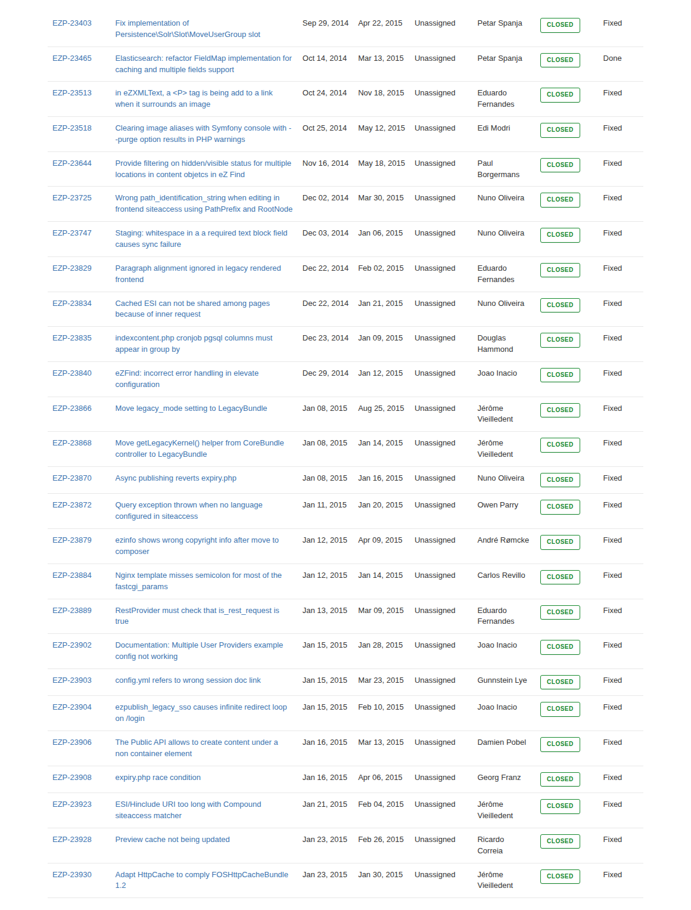| EZP-23403 | Fix implementation of Persistence\Solr\Slot\MoveUserGroup slot | Sep 29, 2014 | Apr 22, 2015 | Unassigned | Petar Spanja | Closed | Fixed |
| EZP-23465 | Elasticsearch: refactor FieldMap implementation for caching and multiple fields support | Oct 14, 2014 | Mar 13, 2015 | Unassigned | Petar Spanja | Closed | Done |
| EZP-23513 | in eZXMLText, a <P> tag is being add to a link when it surrounds an image | Oct 24, 2014 | Nov 18, 2015 | Unassigned | Eduardo Fernandes | Closed | Fixed |
| EZP-23518 | Clearing image aliases with Symfony console with --purge option results in PHP warnings | Oct 25, 2014 | May 12, 2015 | Unassigned | Edi Modri | Closed | Fixed |
| EZP-23644 | Provide filtering on hidden/visible status for multiple locations in content objetcs in eZ Find | Nov 16, 2014 | May 18, 2015 | Unassigned | Paul Borgermans | Closed | Fixed |
| EZP-23725 | Wrong path_identification_string when editing in frontend siteaccess using PathPrefix and RootNode | Dec 02, 2014 | Mar 30, 2015 | Unassigned | Nuno Oliveira | Closed | Fixed |
| EZP-23747 | Staging: whitespace in a a required text block field causes sync failure | Dec 03, 2014 | Jan 06, 2015 | Unassigned | Nuno Oliveira | Closed | Fixed |
| EZP-23829 | Paragraph alignment ignored in legacy rendered frontend | Dec 22, 2014 | Feb 02, 2015 | Unassigned | Eduardo Fernandes | Closed | Fixed |
| EZP-23834 | Cached ESI can not be shared among pages because of inner request | Dec 22, 2014 | Jan 21, 2015 | Unassigned | Nuno Oliveira | Closed | Fixed |
| EZP-23835 | indexcontent.php cronjob pgsql columns must appear in group by | Dec 23, 2014 | Jan 09, 2015 | Unassigned | Douglas Hammond | Closed | Fixed |
| EZP-23840 | eZFind: incorrect error handling in elevate configuration | Dec 29, 2014 | Jan 12, 2015 | Unassigned | Joao Inacio | Closed | Fixed |
| EZP-23866 | Move legacy_mode setting to LegacyBundle | Jan 08, 2015 | Aug 25, 2015 | Unassigned | Jérôme Vieilledent | Closed | Fixed |
| EZP-23868 | Move getLegacyKernel() helper from CoreBundle controller to LegacyBundle | Jan 08, 2015 | Jan 14, 2015 | Unassigned | Jérôme Vieilledent | Closed | Fixed |
| EZP-23870 | Async publishing reverts expiry.php | Jan 08, 2015 | Jan 16, 2015 | Unassigned | Nuno Oliveira | Closed | Fixed |
| EZP-23872 | Query exception thrown when no language configured in siteaccess | Jan 11, 2015 | Jan 20, 2015 | Unassigned | Owen Parry | Closed | Fixed |
| EZP-23879 | ezinfo shows wrong copyright info after move to composer | Jan 12, 2015 | Apr 09, 2015 | Unassigned | André Rømcke | Closed | Fixed |
| EZP-23884 | Nginx template misses semicolon for most of the fastcgi_params | Jan 12, 2015 | Jan 14, 2015 | Unassigned | Carlos Revillo | Closed | Fixed |
| EZP-23889 | RestProvider must check that is_rest_request is true | Jan 13, 2015 | Mar 09, 2015 | Unassigned | Eduardo Fernandes | Closed | Fixed |
| EZP-23902 | Documentation: Multiple User Providers example config not working | Jan 15, 2015 | Jan 28, 2015 | Unassigned | Joao Inacio | Closed | Fixed |
| EZP-23903 | config.yml refers to wrong session doc link | Jan 15, 2015 | Mar 23, 2015 | Unassigned | Gunnstein Lye | Closed | Fixed |
| EZP-23904 | ezpublish_legacy_sso causes infinite redirect loop on /login | Jan 15, 2015 | Feb 10, 2015 | Unassigned | Joao Inacio | Closed | Fixed |
| EZP-23906 | The Public API allows to create content under a non container element | Jan 16, 2015 | Mar 13, 2015 | Unassigned | Damien Pobel | Closed | Fixed |
| EZP-23908 | expiry.php race condition | Jan 16, 2015 | Apr 06, 2015 | Unassigned | Georg Franz | Closed | Fixed |
| EZP-23923 | ESI/Hinclude URI too long with Compound siteaccess matcher | Jan 21, 2015 | Feb 04, 2015 | Unassigned | Jérôme Vieilledent | Closed | Fixed |
| EZP-23928 | Preview cache not being updated | Jan 23, 2015 | Feb 26, 2015 | Unassigned | Ricardo Correia | Closed | Fixed |
| EZP-23930 | Adapt HttpCache to comply FOSHttpCacheBundle 1.2 | Jan 23, 2015 | Jan 30, 2015 | Unassigned | Jérôme Vieilledent | Closed | Fixed |